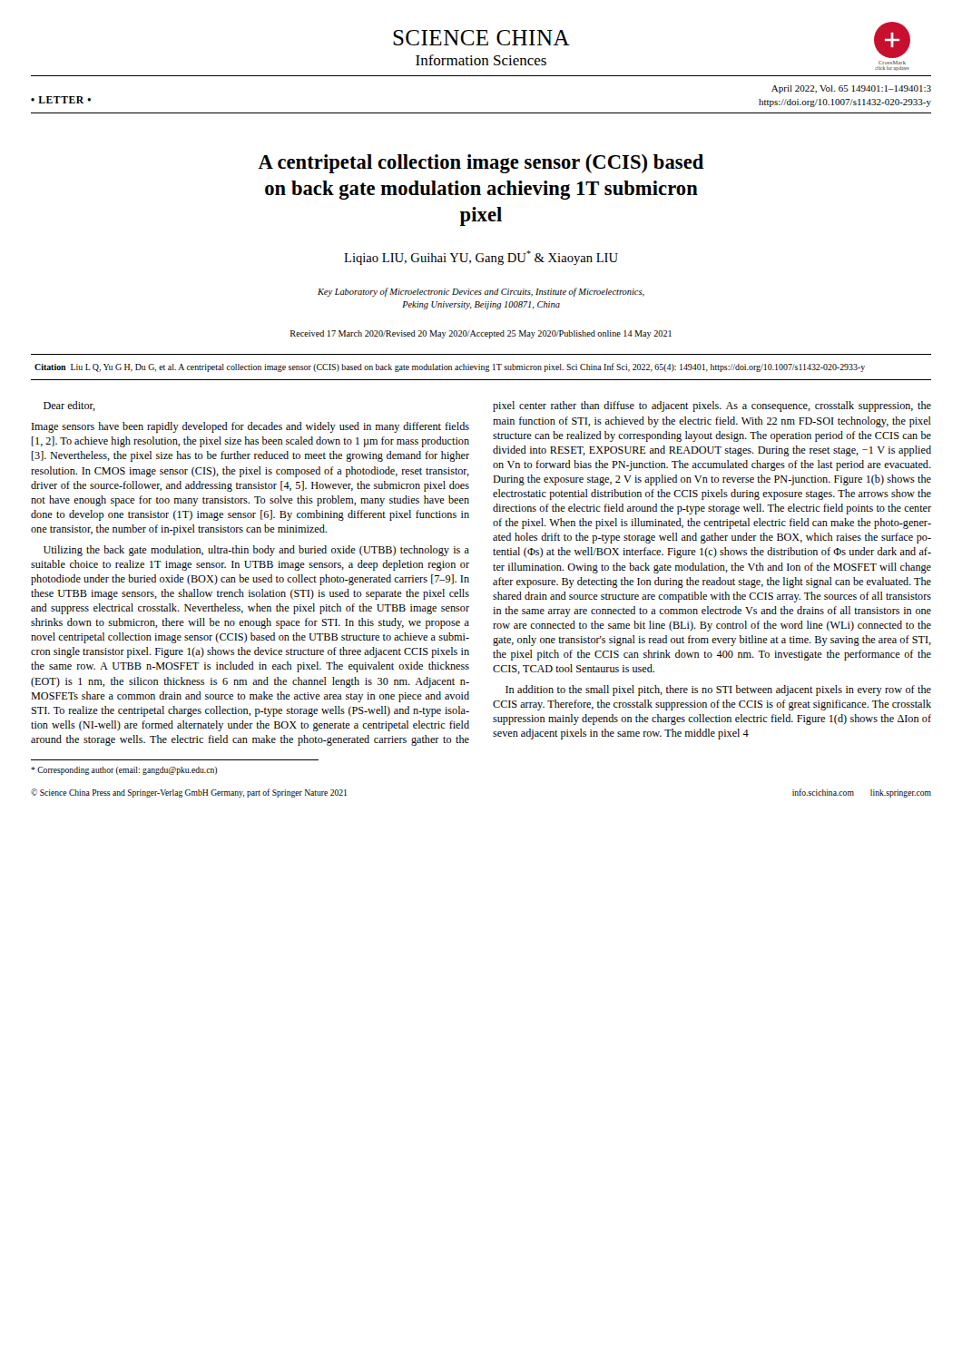CrossMark
click for updates
SCIENCE CHINA
Information Sciences
• LETTER •
April 2022, Vol. 65 149401:1–149401:3
https://doi.org/10.1007/s11432-020-2933-y
A centripetal collection image sensor (CCIS) based
on back gate modulation achieving 1T submicron
pixel
Liqiao LIU, Guihai YU, Gang DU* & Xiaoyan LIU
Key Laboratory of Microelectronic Devices and Circuits, Institute of Microelectronics,
Peking University, Beijing 100871, China
Received 17 March 2020/Revised 20 May 2020/Accepted 25 May 2020/Published online 14 May 2021
Citation Liu L Q, Yu G H, Du G, et al. A centripetal collection image sensor (CCIS) based on back gate modulation achieving 1T submicron pixel. Sci China Inf Sci, 2022, 65(4): 149401, https://doi.org/10.1007/s11432-020-2933-y
Dear editor,
Image sensors have been rapidly developed for decades and widely used in many different fields [1, 2]. To achieve high resolution, the pixel size has been scaled down to 1 µm for mass production [3]. Nevertheless, the pixel size has to be further reduced to meet the growing demand for higher resolution. In CMOS image sensor (CIS), the pixel is composed of a photodiode, reset transistor, driver of the source-follower, and addressing transistor [4, 5]. However, the submicron pixel does not have enough space for too many transistors. To solve this problem, many studies have been done to develop one transistor (1T) image sensor [6]. By combining different pixel functions in one transistor, the number of in-pixel transistors can be minimized.
Utilizing the back gate modulation, ultra-thin body and buried oxide (UTBB) technology is a suitable choice to realize 1T image sensor. In UTBB image sensors, a deep depletion region or photodiode under the buried oxide (BOX) can be used to collect photo-generated carriers [7–9]. In these UTBB image sensors, the shallow trench isolation (STI) is used to separate the pixel cells and suppress electrical crosstalk. Nevertheless, when the pixel pitch of the UTBB image sensor shrinks down to submicron, there will be no enough space for STI. In this study, we propose a novel centripetal collection image sensor (CCIS) based on the UTBB structure to achieve a submicron single transistor pixel. Figure 1(a) shows the device structure of three adjacent CCIS pixels in the same row. A UTBB n-MOSFET is included in each pixel. The equivalent oxide thickness (EOT) is 1 nm, the silicon thickness is 6 nm and the channel length is 30 nm. Adjacent n-MOSFETs share a common drain and source to make the active area stay in one piece and avoid STI. To realize the centripetal charges collection, p-type storage wells (PS-well) and n-type isolation wells (NI-well) are formed alternately under the BOX to generate a centripetal electric field around the storage wells. The electric field can make the photo-generated carriers gather to the pixel center rather than diffuse to adjacent pixels. As a consequence, crosstalk suppression, the main function of STI, is achieved by the electric field. With 22 nm FD-SOI technology, the pixel structure can be realized by corresponding layout design. The operation period of the CCIS can be divided into RESET, EXPOSURE and READOUT stages. During the reset stage, −1 V is applied on Vn to forward bias the PN-junction. The accumulated charges of the last period are evacuated. During the exposure stage, 2 V is applied on Vn to reverse the PN-junction. Figure 1(b) shows the electrostatic potential distribution of the CCIS pixels during exposure stages. The arrows show the directions of the electric field around the p-type storage well. The electric field points to the center of the pixel. When the pixel is illuminated, the centripetal electric field can make the photo-generated holes drift to the p-type storage well and gather under the BOX, which raises the surface potential (Φs) at the well/BOX interface. Figure 1(c) shows the distribution of Φs under dark and after illumination. Owing to the back gate modulation, the Vth and Ion of the MOSFET will change after exposure. By detecting the Ion during the readout stage, the light signal can be evaluated. The shared drain and source structure are compatible with the CCIS array. The sources of all transistors in the same array are connected to a common electrode Vs and the drains of all transistors in one row are connected to the same bit line (BLi). By control of the word line (WLi) connected to the gate, only one transistor's signal is read out from every bitline at a time. By saving the area of STI, the pixel pitch of the CCIS can shrink down to 400 nm. To investigate the performance of the CCIS, TCAD tool Sentaurus is used.
In addition to the small pixel pitch, there is no STI between adjacent pixels in every row of the CCIS array. Therefore, the crosstalk suppression of the CCIS is of great significance. The crosstalk suppression mainly depends on the charges collection electric field. Figure 1(d) shows the ΔIon of seven adjacent pixels in the same row. The middle pixel 4
* Corresponding author (email: gangdu@pku.edu.cn)
© Science China Press and Springer-Verlag GmbH Germany, part of Springer Nature 2021
info.scichina.com link.springer.com